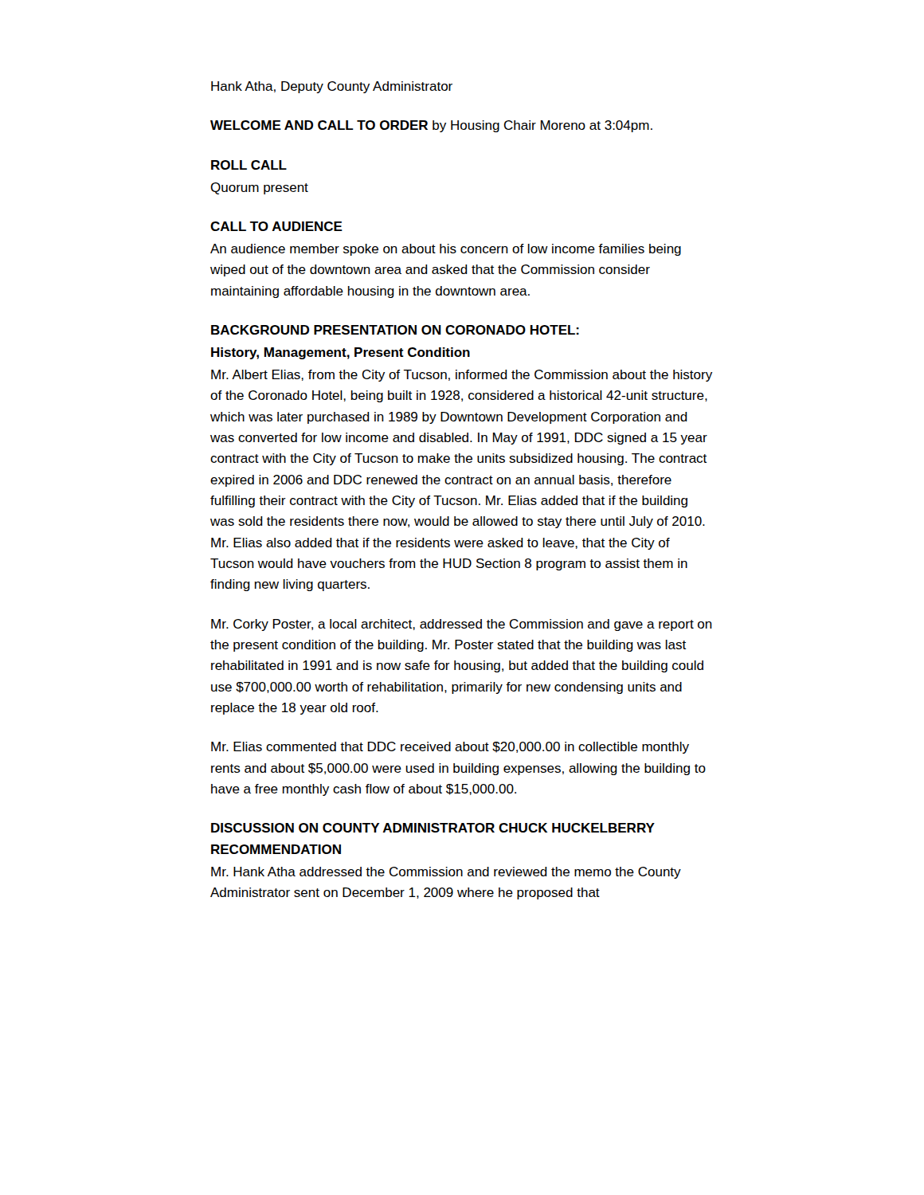Hank Atha, Deputy County Administrator
WELCOME AND CALL TO ORDER by Housing Chair Moreno at 3:04pm.
ROLL CALL
Quorum present
CALL TO AUDIENCE
An audience member spoke on about his concern of low income families being wiped out of the downtown area and asked that the Commission consider maintaining affordable housing in the downtown area.
BACKGROUND PRESENTATION ON CORONADO HOTEL:
History, Management, Present Condition
Mr. Albert Elias, from the City of Tucson, informed the Commission about the history of the Coronado Hotel, being built in 1928, considered a historical 42-unit structure, which was later purchased in 1989 by Downtown Development Corporation and was converted for low income and disabled. In May of 1991, DDC signed a 15 year contract with the City of Tucson to make the units subsidized housing. The contract expired in 2006 and DDC renewed the contract on an annual basis, therefore fulfilling their contract with the City of Tucson. Mr. Elias added that if the building was sold the residents there now, would be allowed to stay there until July of 2010. Mr. Elias also added that if the residents were asked to leave, that the City of Tucson would have vouchers from the HUD Section 8 program to assist them in finding new living quarters.
Mr. Corky Poster, a local architect, addressed the Commission and gave a report on the present condition of the building. Mr. Poster stated that the building was last rehabilitated in 1991 and is now safe for housing, but added that the building could use $700,000.00 worth of rehabilitation, primarily for new condensing units and replace the 18 year old roof.
Mr. Elias commented that DDC received about $20,000.00 in collectible monthly rents and about $5,000.00 were used in building expenses, allowing the building to have a free monthly cash flow of about $15,000.00.
DISCUSSION ON COUNTY ADMINISTRATOR CHUCK HUCKELBERRY RECOMMENDATION
Mr. Hank Atha addressed the Commission and reviewed the memo the County Administrator sent on December 1, 2009 where he proposed that